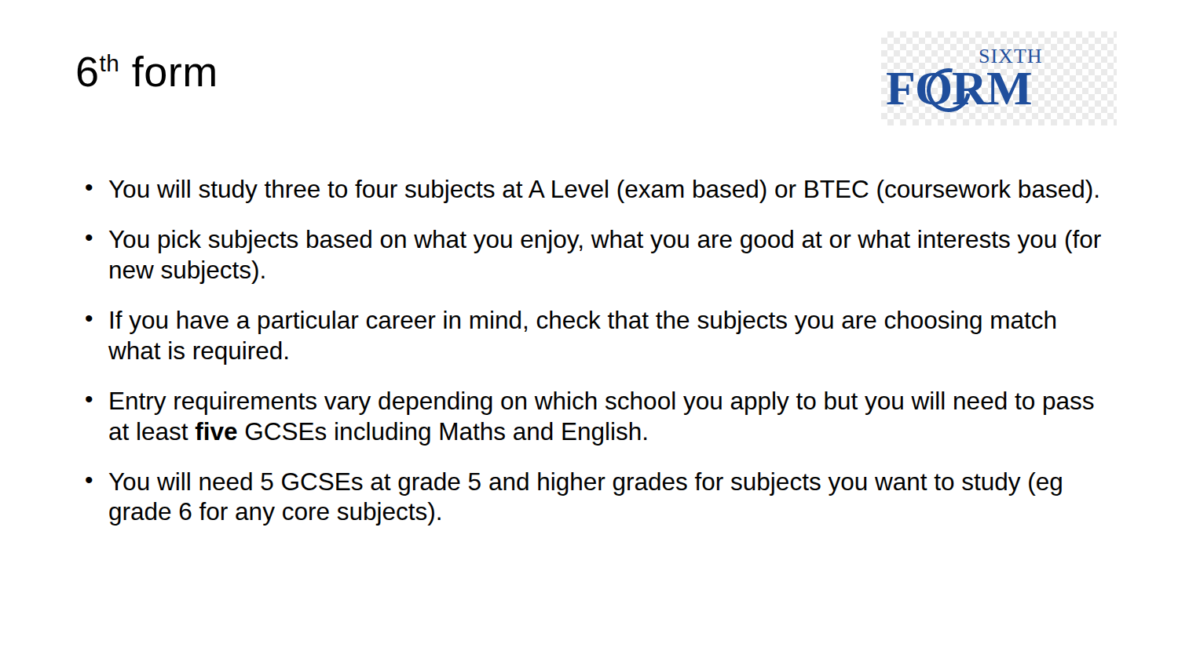6th form
SIXTH FORM
You will study three to four subjects at A Level (exam based) or BTEC (coursework based).
You pick subjects based on what you enjoy, what you are good at or what interests you (for new subjects).
If you have a particular career in mind, check that the subjects you are choosing match what is required.
Entry requirements vary depending on which school you apply to but you will need to pass at least five GCSEs including Maths and English.
You will need 5 GCSEs at grade 5 and higher grades for subjects you want to study (eg grade 6 for any core subjects).